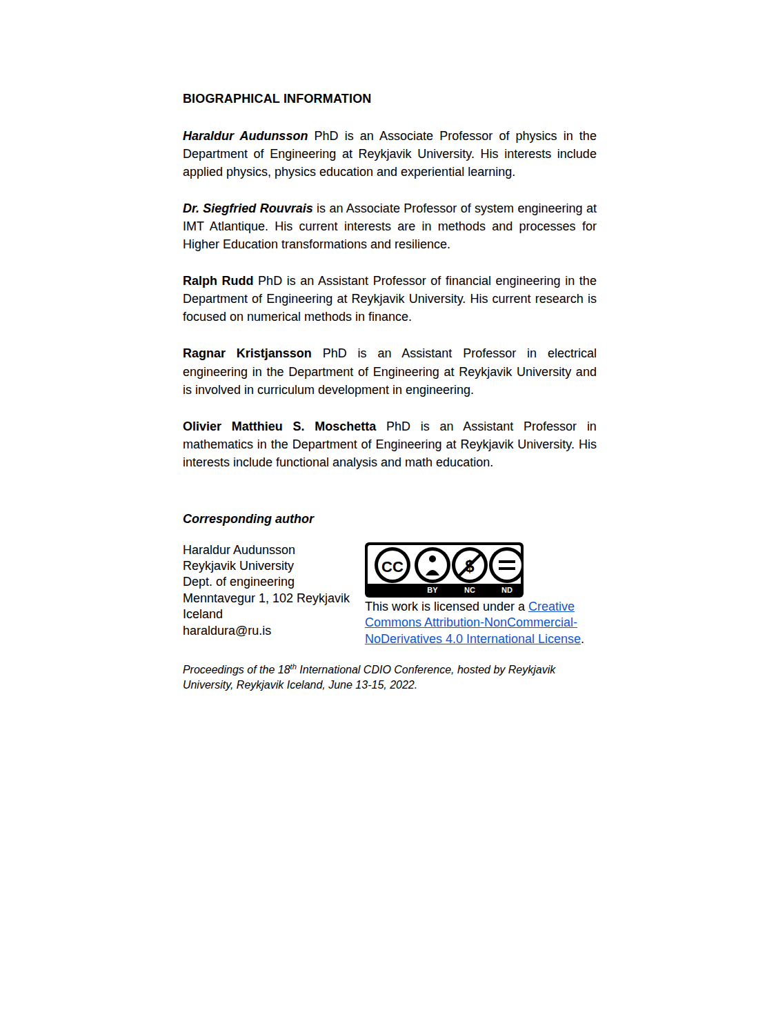BIOGRAPHICAL INFORMATION
Haraldur Audunsson PhD is an Associate Professor of physics in the Department of Engineering at Reykjavik University. His interests include applied physics, physics education and experiential learning.
Dr. Siegfried Rouvrais is an Associate Professor of system engineering at IMT Atlantique. His current interests are in methods and processes for Higher Education transformations and resilience.
Ralph Rudd PhD is an Assistant Professor of financial engineering in the Department of Engineering at Reykjavik University. His current research is focused on numerical methods in finance.
Ragnar Kristjansson PhD is an Assistant Professor in electrical engineering in the Department of Engineering at Reykjavik University and is involved in curriculum development in engineering.
Olivier Matthieu S. Moschetta PhD is an Assistant Professor in mathematics in the Department of Engineering at Reykjavik University. His interests include functional analysis and math education.
Corresponding author
| Haraldur Audunsson Reykjavik University Dept. of engineering Menntavegur 1, 102 Reykjavik Iceland haraldura@ru.is | CC $ BY NC ND This work is licensed under a Creative Commons Attribution-NonCommercial-NoDerivatives 4.0 International License . |
Proceedings of the 18th International CDIO Conference, hosted by Reykjavik University, Reykjavik Iceland, June 13-15, 2022.